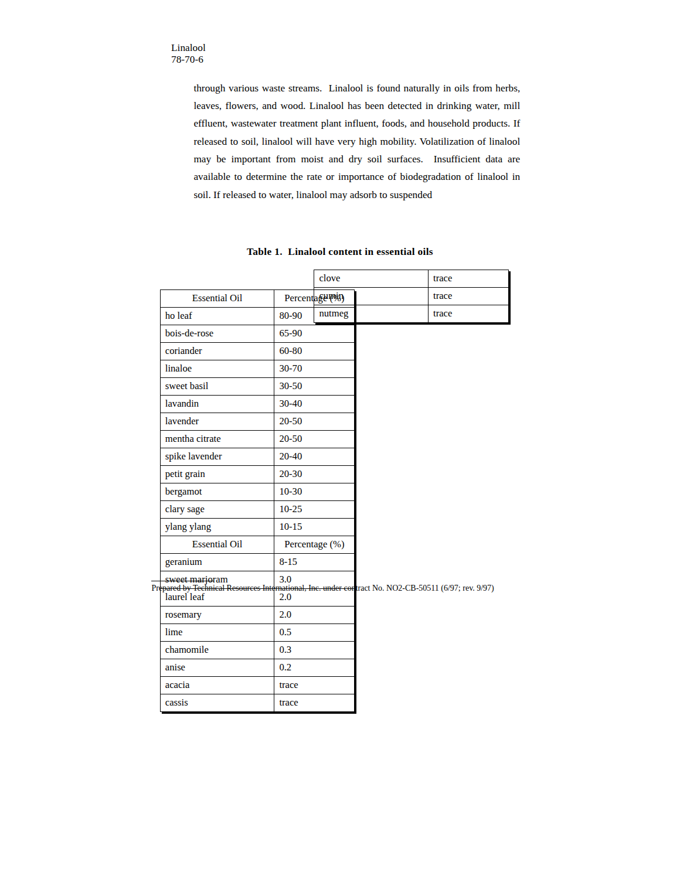Linalool
78-70-6
through various waste streams. Linalool is found naturally in oils from herbs, leaves, flowers, and wood. Linalool has been detected in drinking water, mill effluent, wastewater treatment plant influent, foods, and household products. If released to soil, linalool will have very high mobility. Volatilization of linalool may be important from moist and dry soil surfaces. Insufficient data are available to determine the rate or importance of biodegradation of linalool in soil. If released to water, linalool may adsorb to suspended
Table 1. Linalool content in essential oils
| clove | trace |
| cumin | trace |
| nutmeg | trace |
| Essential Oil | Percentage (%) |
| --- | --- |
| ho leaf | 80-90 |
| bois-de-rose | 65-90 |
| coriander | 60-80 |
| linaloe | 30-70 |
| sweet basil | 30-50 |
| lavandin | 30-40 |
| lavender | 20-50 |
| mentha citrate | 20-50 |
| spike lavender | 20-40 |
| petit grain | 20-30 |
| bergamot | 10-30 |
| clary sage | 10-25 |
| ylang ylang | 10-15 |
| Essential Oil | Percentage (%) |
| geranium | 8-15 |
| sweet marjoram | 3.0 |
| laurel leaf | 2.0 |
| rosemary | 2.0 |
| lime | 0.5 |
| chamomile | 0.3 |
| anise | 0.2 |
| acacia | trace |
| cassis | trace |
Prepared by Technical Resources International, Inc. under contract No. NO2-CB-50511 (6/97; rev. 9/97)